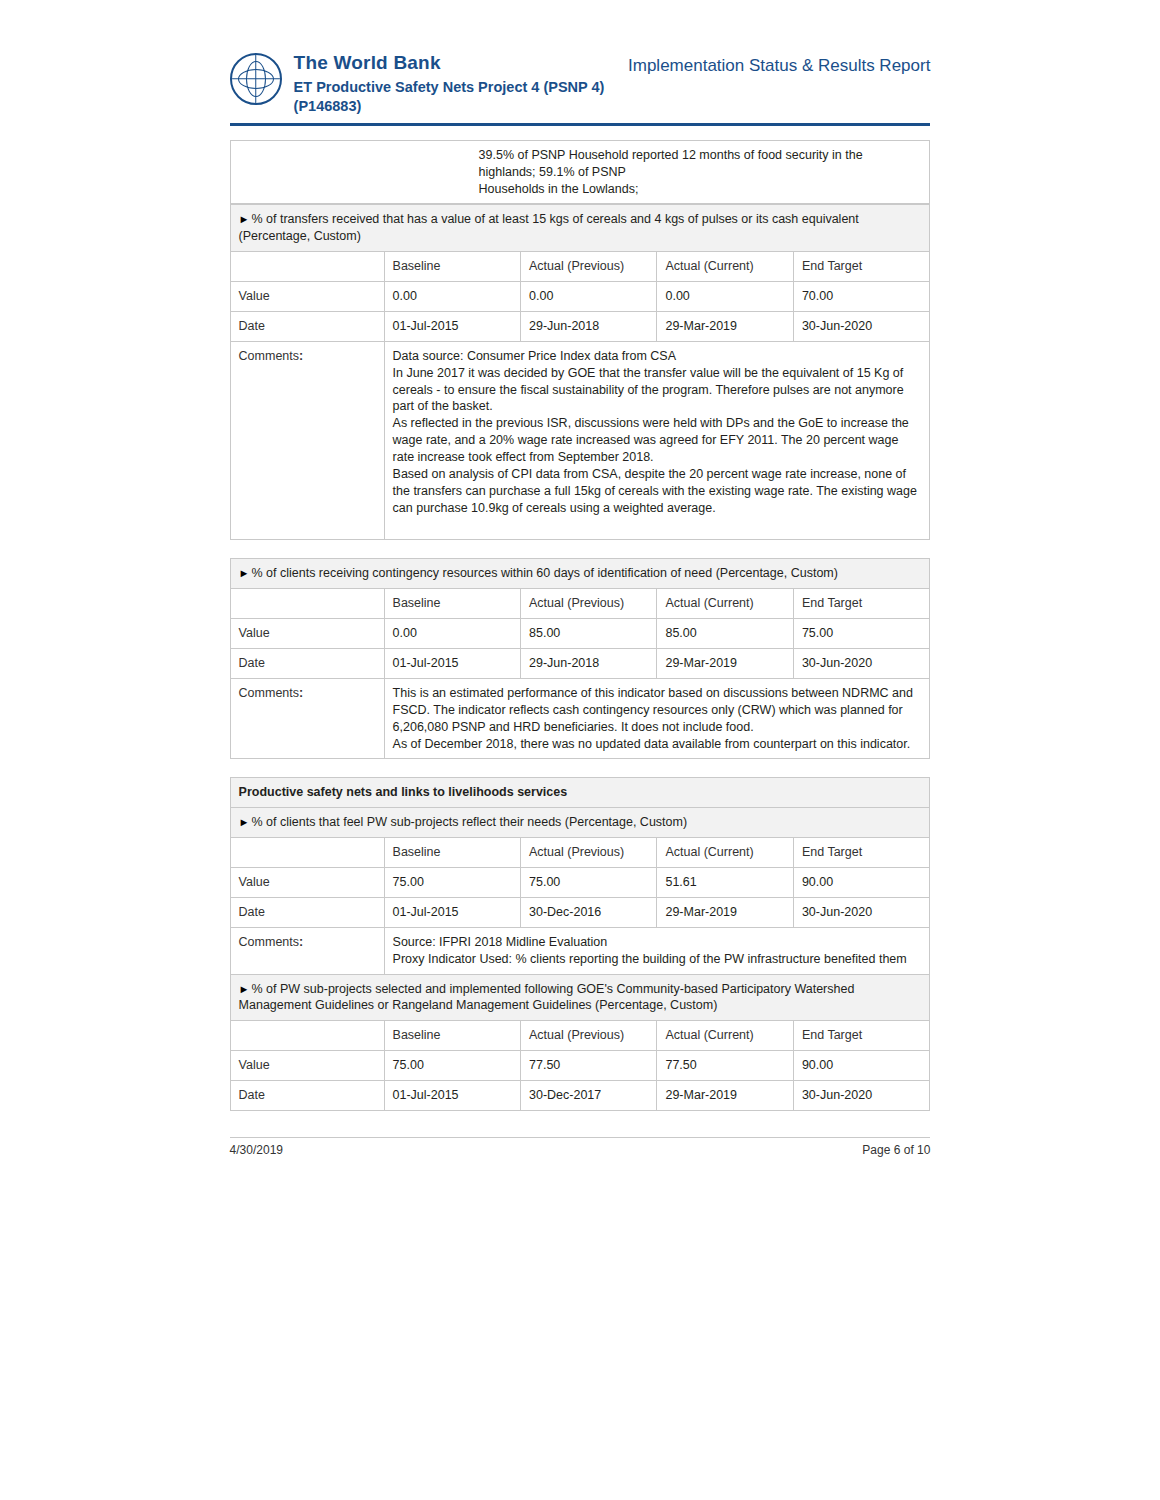The World Bank
ET Productive Safety Nets Project 4 (PSNP 4) (P146883)
Implementation Status & Results Report
| 39.5% of PSNP Household reported 12 months of food security in the highlands; 59.1% of PSNP Households in the Lowlands; |
| ► % of transfers received that has a value of at least 15 kgs of cereals and 4 kgs of pulses or its cash equivalent (Percentage, Custom) |
| | Baseline | Actual (Previous) | Actual (Current) | End Target |
| Value | 0.00 | 0.00 | 0.00 | 70.00 |
| Date | 01-Jul-2015 | 29-Jun-2018 | 29-Mar-2019 | 30-Jun-2020 |
| Comments : | Data source: Consumer Price Index data from CSA In June 2017 it was decided by GOE that the transfer value will be the equivalent of 15 Kg of cereals - to ensure the fiscal sustainability of the program. Therefore pulses are not anymore part of the basket. As reflected in the previous ISR, discussions were held with DPs and the GoE to increase the wage rate, and a 20% wage rate increased was agreed for EFY 2011. The 20 percent wage rate increase took effect from September 2018. Based on analysis of CPI data from CSA, despite the 20 percent wage rate increase, none of the transfers can purchase a full 15kg of cereals with the existing wage rate. The existing wage can purchase 10.9kg of cereals using a weighted average. |
| ► % of clients receiving contingency resources within 60 days of identification of need (Percentage, Custom) |
| | Baseline | Actual (Previous) | Actual (Current) | End Target |
| Value | 0.00 | 85.00 | 85.00 | 75.00 |
| Date | 01-Jul-2015 | 29-Jun-2018 | 29-Mar-2019 | 30-Jun-2020 |
| Comments : | This is an estimated performance of this indicator based on discussions between NDRMC and FSCD. The indicator reflects cash contingency resources only (CRW) which was planned for 6,206,080 PSNP and HRD beneficiaries. It does not include food. As of December 2018, there was no updated data available from counterpart on this indicator. |
| Productive safety nets and links to livelihoods services |
| ► % of clients that feel PW sub-projects reflect their needs (Percentage, Custom) |
| | Baseline | Actual (Previous) | Actual (Current) | End Target |
| Value | 75.00 | 75.00 | 51.61 | 90.00 |
| Date | 01-Jul-2015 | 30-Dec-2016 | 29-Mar-2019 | 30-Jun-2020 |
| Comments : | Source: IFPRI 2018 Midline Evaluation Proxy Indicator Used: % clients reporting the building of the PW infrastructure benefited them |
| ► % of PW sub-projects selected and implemented following GOE's Community-based Participatory Watershed Management Guidelines or Rangeland Management Guidelines (Percentage, Custom) |
| | Baseline | Actual (Previous) | Actual (Current) | End Target |
| Value | 75.00 | 77.50 | 77.50 | 90.00 |
| Date | 01-Jul-2015 | 30-Dec-2017 | 29-Mar-2019 | 30-Jun-2020 |
4/30/2019
Page 6 of 10